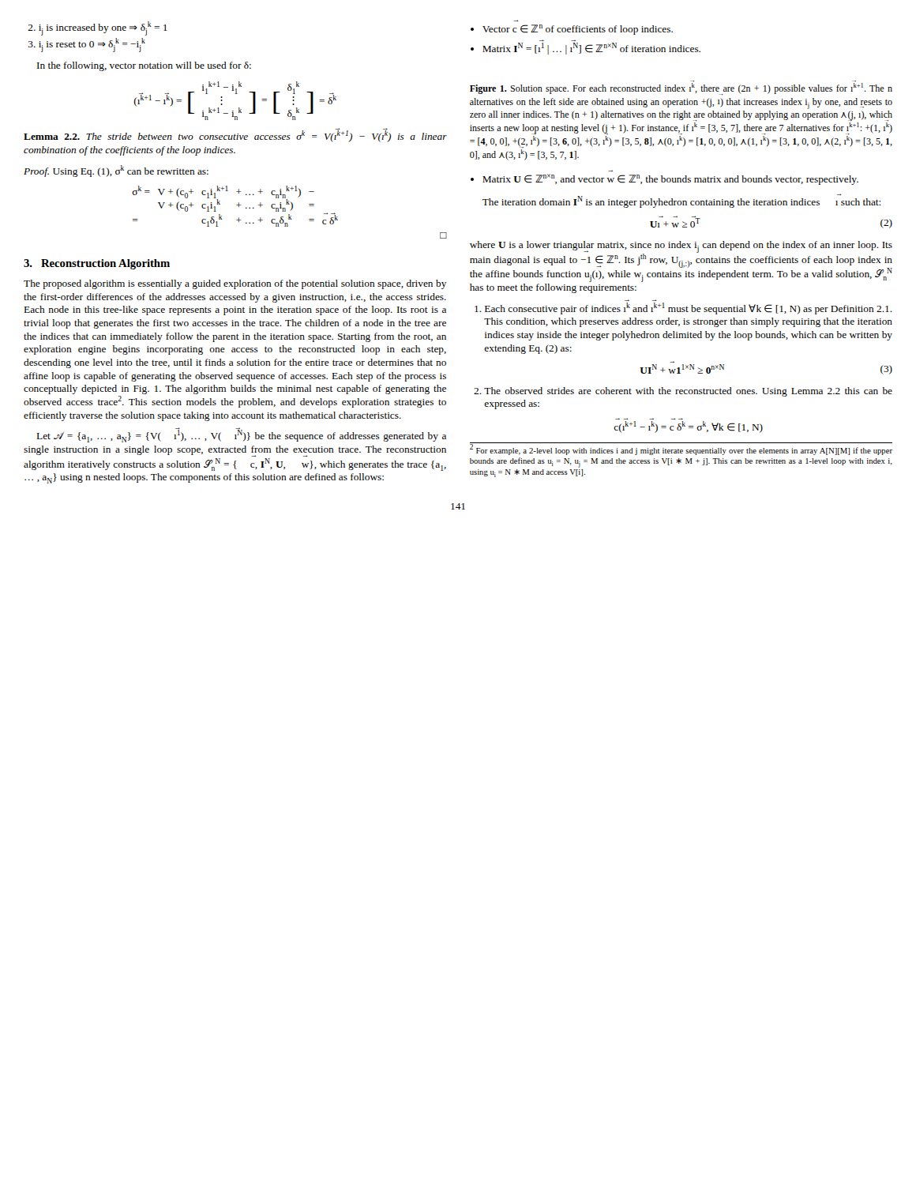ij is increased by one ⇒ δjk = 1
ij is reset to 0 ⇒ δjk = −ijk
In the following, vector notation will be used for δ:
| ( ı k+1 − ı k ) = | [ | / i 1 k+1 − i 1 k / / ⋮ / / i n k+1 − i n k / | ] | = | [ | / δ 1 k / / ⋮ / / δ n k / | ] | = δ k |
Lemma 2.2. The stride between two consecutive accesses σk = V(ık+1) − V(ık) is a linear combination of the coefficients of the loop indices.
Proof. Using Eq. (1), σk can be rewritten as:
| σ k = | V + (c 0 + | c 1 i 1 k+1 | + … + | c n i n k+1 ) | − | |
| | V + (c 0 + | c 1 i 1 k | + … + | c n i n k ) | = | |
| = | | c 1 δ 1 k | + … + | c n δ n k | = | c δ k |
□
3. Reconstruction Algorithm
The proposed algorithm is essentially a guided exploration of the potential solution space, driven by the first-order differences of the addresses accessed by a given instruction, i.e., the access strides. Each node in this tree-like space represents a point in the iteration space of the loop. Its root is a trivial loop that generates the first two accesses in the trace. The children of a node in the tree are the indices that can immediately follow the parent in the iteration space. Starting from the root, an exploration engine begins incorporating one access to the reconstructed loop in each step, descending one level into the tree, until it finds a solution for the entire trace or determines that no affine loop is capable of generating the observed sequence of accesses. Each step of the process is conceptually depicted in Fig. 1. The algorithm builds the minimal nest capable of generating the observed access trace2. This section models the problem, and develops exploration strategies to efficiently traverse the solution space taking into account its mathematical characteristics.
Let 𝒜 = {a1, … , aN} = {V(ı1), … , V(ıN)} be the sequence of addresses generated by a single instruction in a single loop scope, extracted from the execution trace. The reconstruction algorithm iteratively constructs a solution 𝒮nN = {c, IN, U, w}, which generates the trace {a1, … , aN} using n nested loops. The components of this solution are defined as follows:
Vector c ∈ ℤn of coefficients of loop indices.
Matrix IN = [ı1 | … | ıN] ∈ ℤn×N of iteration indices.
Figure 1. Solution space. For each reconstructed index ık, there are (2n + 1) possible values for ık+1. The n alternatives on the left side are obtained using an operation +(j, ı) that increases index ij by one, and resets to zero all inner indices. The (n + 1) alternatives on the right are obtained by applying an operation ⋏(j, ı), which inserts a new loop at nesting level (j + 1). For instance, if ık = [3, 5, 7], there are 7 alternatives for ık+1: +(1, ık) = [4, 0, 0], +(2, ık) = [3, 6, 0], +(3, ık) = [3, 5, 8], ⋏(0, ık) = [1, 0, 0, 0], ⋏(1, ık) = [3, 1, 0, 0], ⋏(2, ık) = [3, 5, 1, 0], and ⋏(3, ık) = [3, 5, 7, 1].
Matrix U ∈ ℤn×n, and vector w ∈ ℤn, the bounds matrix and bounds vector, respectively.
The iteration domain IN is an integer polyhedron containing the iteration indices ı such that:
(2) Uı + w ≥ 0T
where U is a lower triangular matrix, since no index ij can depend on the index of an inner loop. Its main diagonal is equal to −1 ∈ ℤn. Its jth row, U(j,:), contains the coefficients of each loop index in the affine bounds function uj(ı), while wj contains its independent term. To be a valid solution, 𝒮nN has to meet the following requirements:
Each consecutive pair of indices ık and ık+1 must be sequential ∀k ∈ [1, N) as per Definition 2.1. This condition, which preserves address order, is stronger than simply requiring that the iteration indices stay inside the integer polyhedron delimited by the loop bounds, which can be written by extending Eq. (2) as:
(3) UIN + w 11×N ≥ 0n×N
The observed strides are coherent with the reconstructed ones. Using Lemma 2.2 this can be expressed as:
c(ık+1 − ık) = c δk = σk, ∀k ∈ [1, N)
2 For example, a 2-level loop with indices i and j might iterate sequentially over the elements in array A[N][M] if the upper bounds are defined as ui = N, uj = M and the access is V[i ∗ M + j]. This can be rewritten as a 1-level loop with index i, using ui = N ∗ M and access V[i].
141